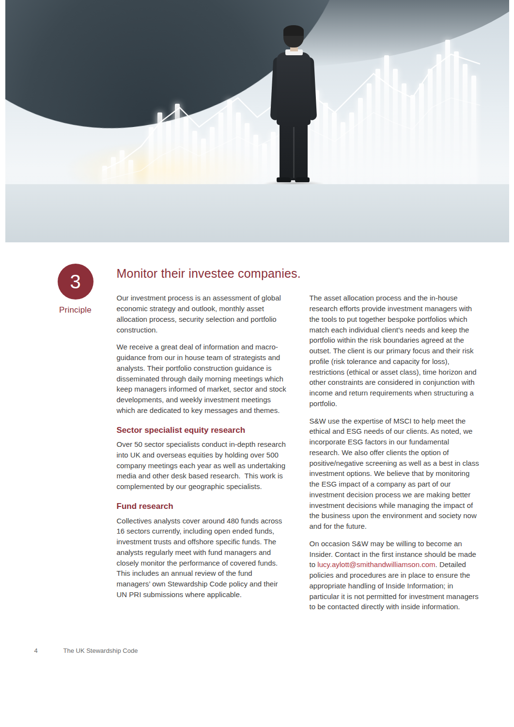3
Principle
Monitor their investee companies.
Our investment process is an assessment of global economic strategy and outlook, monthly asset allocation process, security selection and portfolio construction.
We receive a great deal of information and macro-guidance from our in house team of strategists and analysts. Their portfolio construction guidance is disseminated through daily morning meetings which keep managers informed of market, sector and stock developments, and weekly investment meetings which are dedicated to key messages and themes.
Sector specialist equity research
Over 50 sector specialists conduct in-depth research into UK and overseas equities by holding over 500 company meetings each year as well as undertaking media and other desk based research. This work is complemented by our geographic specialists.
Fund research
Collectives analysts cover around 480 funds across 16 sectors currently, including open ended funds, investment trusts and offshore specific funds. The analysts regularly meet with fund managers and closely monitor the performance of covered funds. This includes an annual review of the fund managers’ own Stewardship Code policy and their UN PRI submissions where applicable.
The asset allocation process and the in-house research efforts provide investment managers with the tools to put together bespoke portfolios which match each individual client’s needs and keep the portfolio within the risk boundaries agreed at the outset. The client is our primary focus and their risk profile (risk tolerance and capacity for loss), restrictions (ethical or asset class), time horizon and other constraints are considered in conjunction with income and return requirements when structuring a portfolio.
S&W use the expertise of MSCI to help meet the ethical and ESG needs of our clients. As noted, we incorporate ESG factors in our fundamental research. We also offer clients the option of positive/negative screening as well as a best in class investment options. We believe that by monitoring the ESG impact of a company as part of our investment decision process we are making better investment decisions while managing the impact of the business upon the environment and society now and for the future.
On occasion S&W may be willing to become an Insider. Contact in the first instance should be made to lucy.aylott@smithandwilliamson.com. Detailed policies and procedures are in place to ensure the appropriate handling of Inside Information; in particular it is not permitted for investment managers to be contacted directly with inside information.
4 The UK Stewardship Code